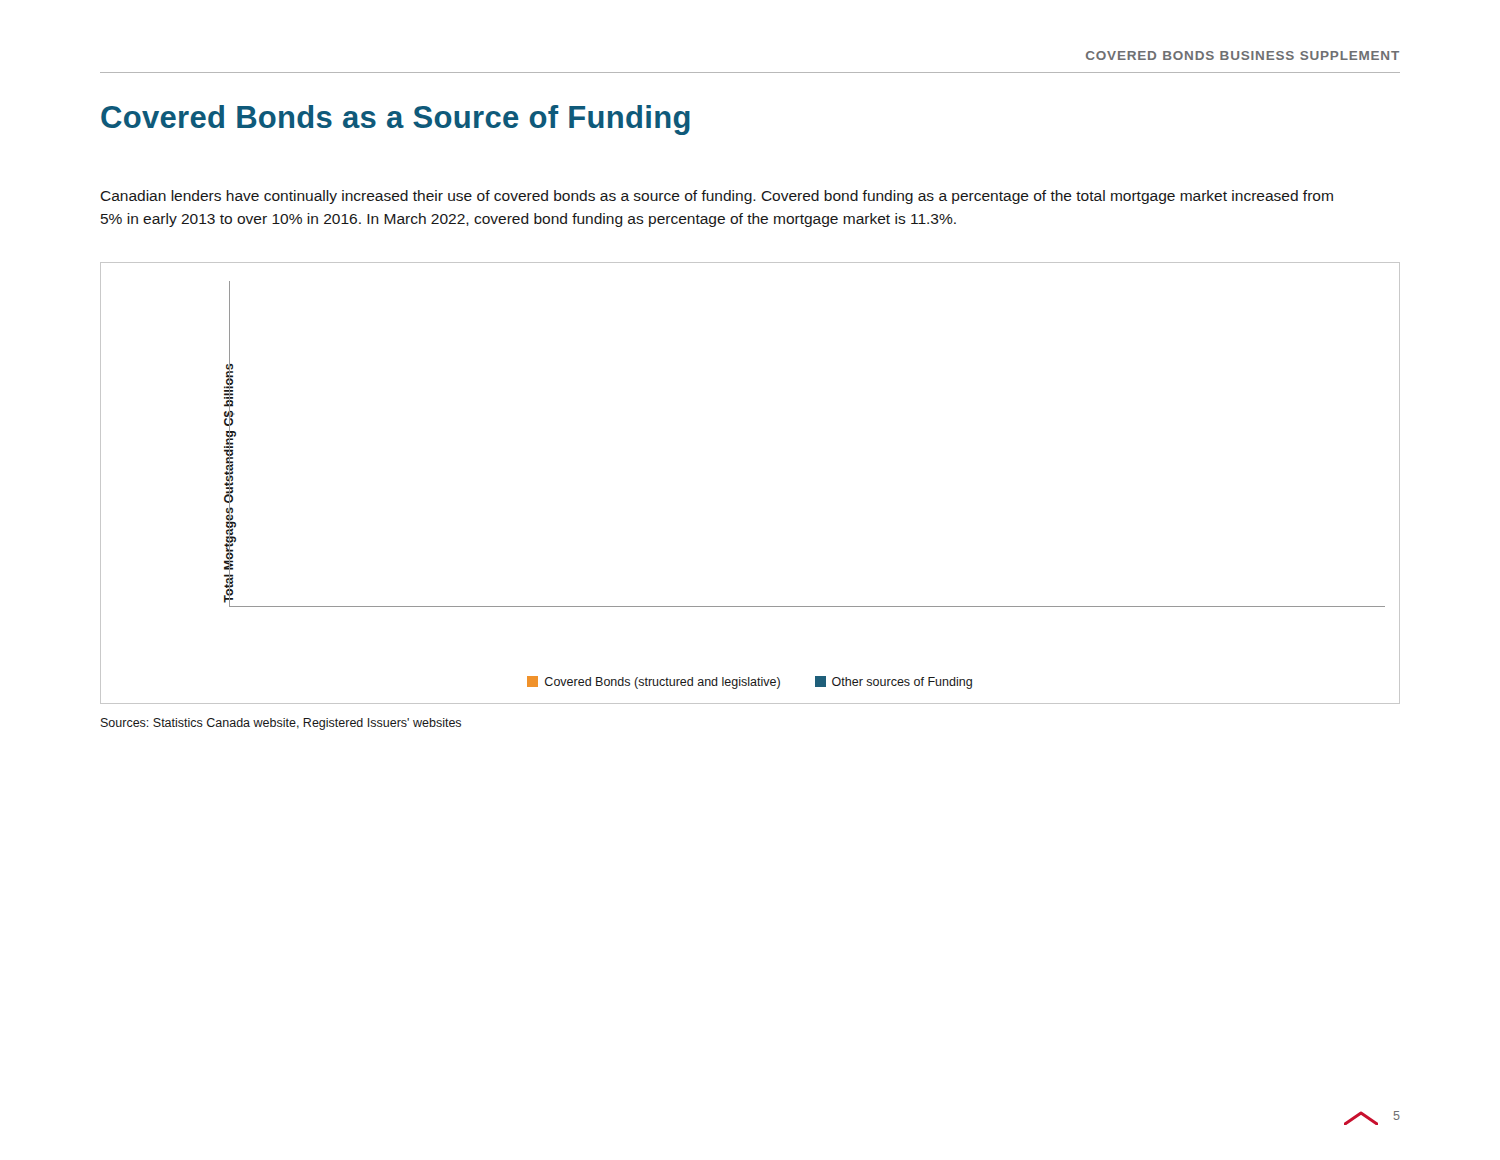Covered Bonds Business Supplement
Covered Bonds as a Source of Funding
Canadian lenders have continually increased their use of covered bonds as a source of funding. Covered bond funding as a percentage of the total mortgage market increased from 5% in early 2013 to over 10% in 2016. In March 2022, covered bond funding as percentage of the mortgage market is 11.3%.
Total Mortgages Outstanding C$ billions
Covered Bonds (structured and legislative)
Other sources of Funding
Sources: Statistics Canada website, Registered Issuers' websites
5